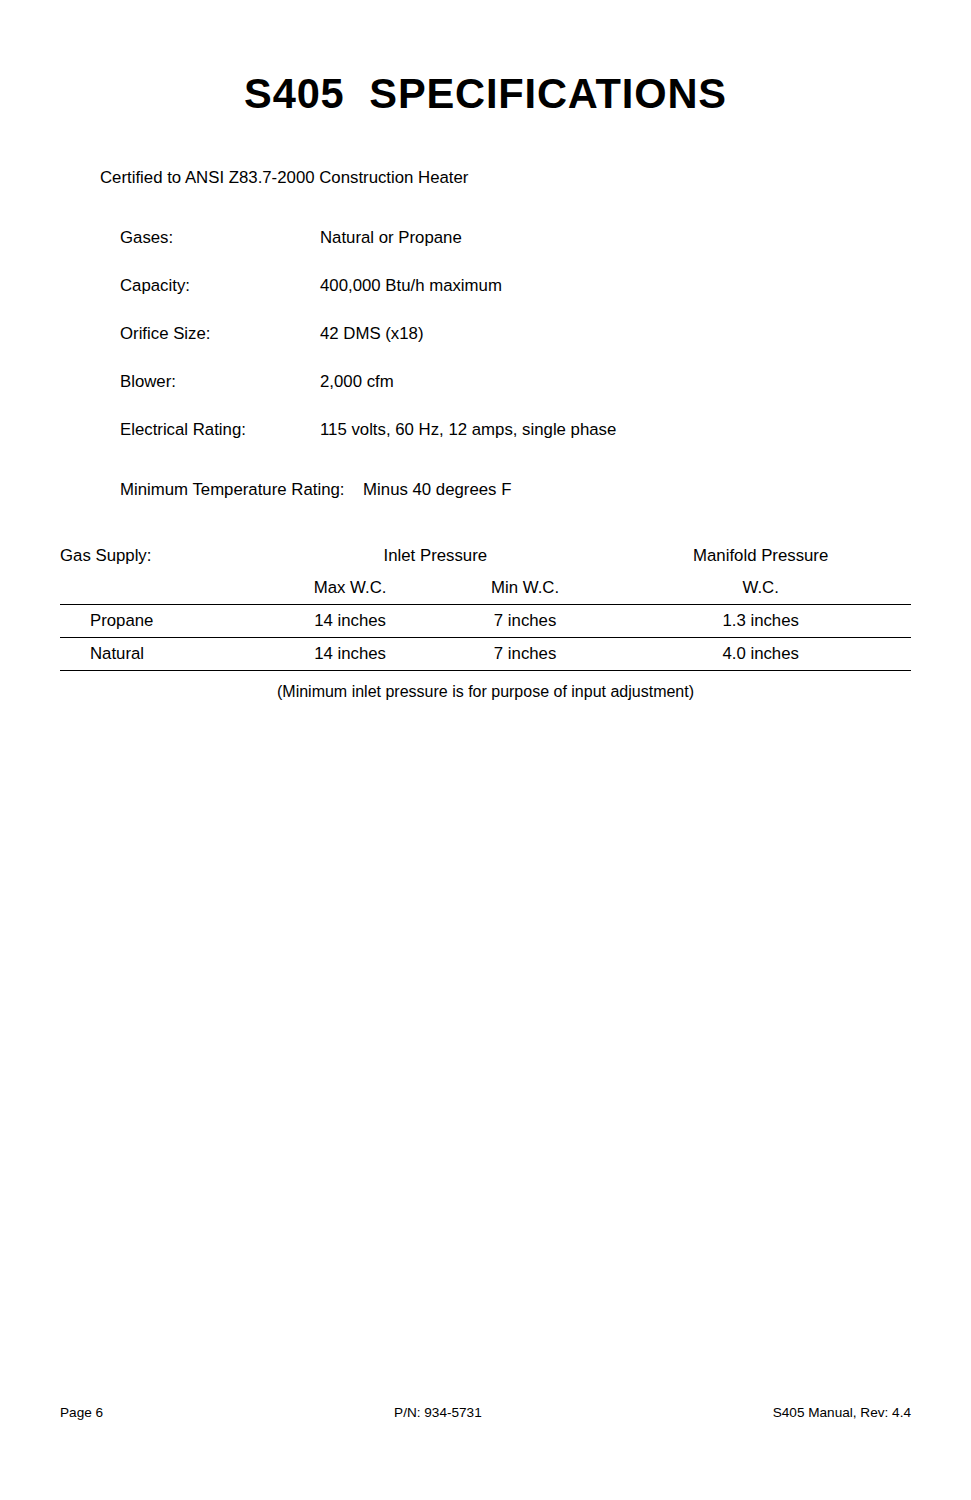S405 SPECIFICATIONS
Certified to ANSI Z83.7-2000 Construction Heater
Gases:
Natural or Propane
Capacity:
400,000 Btu/h maximum
Orifice Size:
42 DMS (x18)
Blower:
2,000 cfm
Electrical Rating:
115 volts, 60 Hz, 12 amps, single phase
Minimum Temperature Rating: Minus 40 degrees F
| Gas Supply: | Inlet Pressure | Manifold Pressure |
| --- | --- | --- |
| | Max W.C. | Min W.C. | W.C. |
| Propane | 14 inches | 7 inches | 1.3 inches |
| Natural | 14 inches | 7 inches | 4.0 inches |
(Minimum inlet pressure is for purpose of input adjustment)
Page 6 P/N: 934-5731 S405 Manual, Rev: 4.4